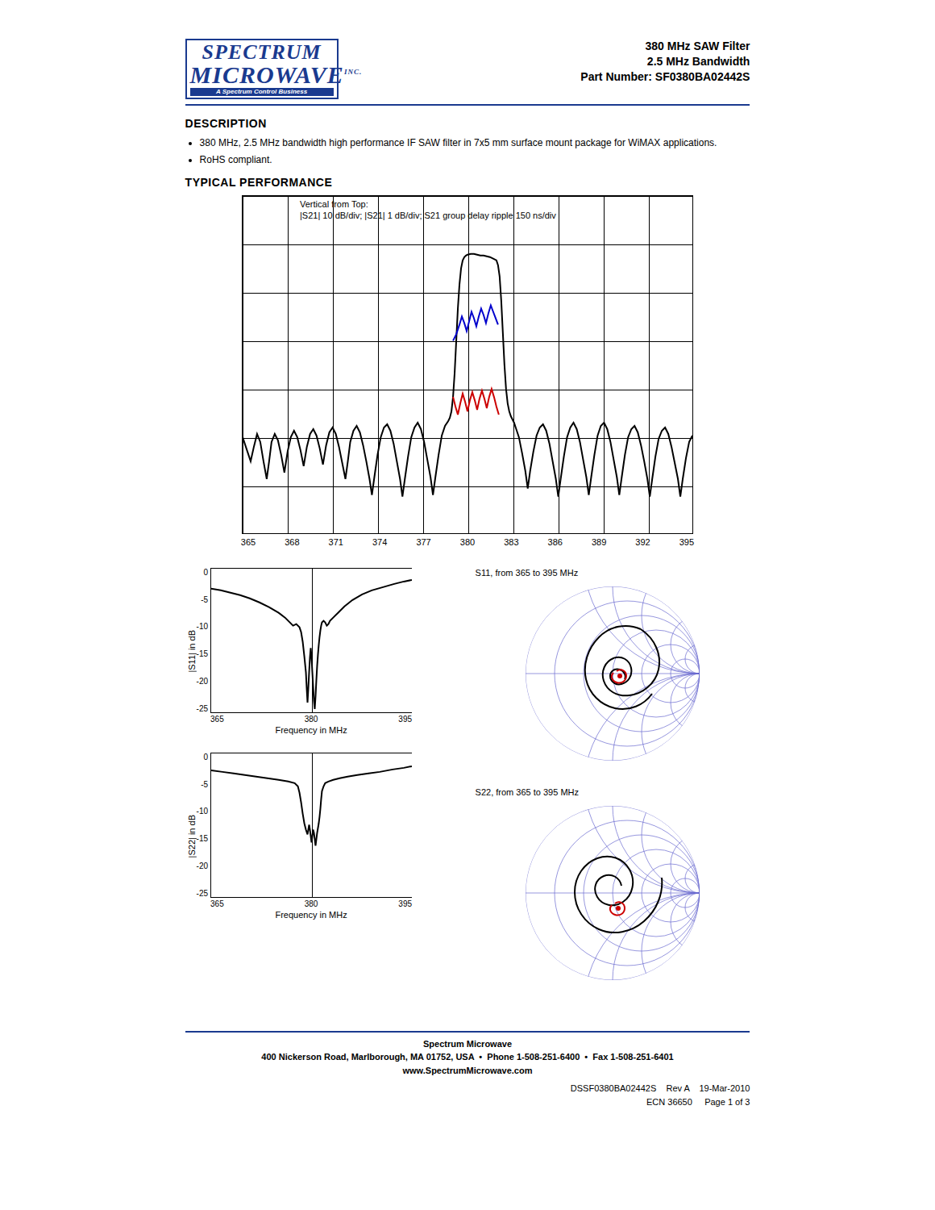SPECTRUM
MICROWAVEINC.
A Spectrum Control Business
380 MHz SAW Filter
2.5 MHz Bandwidth
Part Number: SF0380BA02442S
DESCRIPTION
380 MHz, 2.5 MHz bandwidth high performance IF SAW filter in 7x5 mm surface mount package for WiMAX applications.
RoHS compliant.
TYPICAL PERFORMANCE
Vertical from Top:
|S21| 10 dB/div; |S21| 1 dB/div; S21 group delay ripple 150 ns/div
365368371374377380383386389392395
|S11| in dB
0 -5 -10 -15 -20 -25
365380395
Frequency in MHz
|S22| in dB
0 -5 -10 -15 -20 -25
365380395
Frequency in MHz
S11, from 365 to 395 MHz
S22, from 365 to 395 MHz
Spectrum Microwave
400 Nickerson Road, Marlborough, MA 01752, USA • Phone 1-508-251-6400 • Fax 1-508-251-6401
www.SpectrumMicrowave.com
DSSF0380BA02442S Rev A 19-Mar-2010
ECN 36650 Page 1 of 3